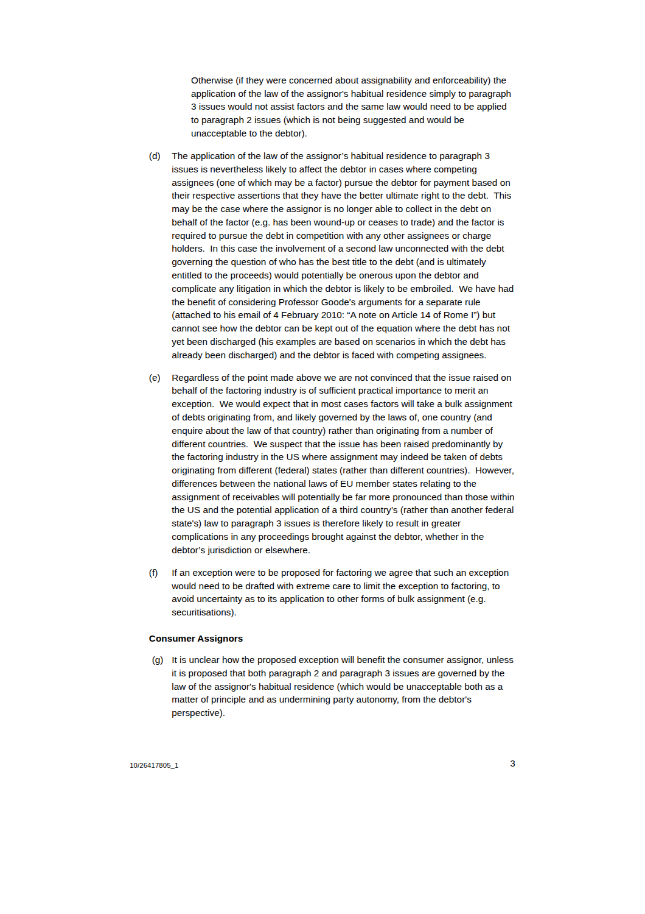Otherwise (if they were concerned about assignability and enforceability) the application of the law of the assignor's habitual residence simply to paragraph 3 issues would not assist factors and the same law would need to be applied to paragraph 2 issues (which is not being suggested and would be unacceptable to the debtor).
(d)
The application of the law of the assignor’s habitual residence to paragraph 3 issues is nevertheless likely to affect the debtor in cases where competing assignees (one of which may be a factor) pursue the debtor for payment based on their respective assertions that they have the better ultimate right to the debt. This may be the case where the assignor is no longer able to collect in the debt on behalf of the factor (e.g. has been wound-up or ceases to trade) and the factor is required to pursue the debt in competition with any other assignees or charge holders. In this case the involvement of a second law unconnected with the debt governing the question of who has the best title to the debt (and is ultimately entitled to the proceeds) would potentially be onerous upon the debtor and complicate any litigation in which the debtor is likely to be embroiled. We have had the benefit of considering Professor Goode's arguments for a separate rule (attached to his email of 4 February 2010: “A note on Article 14 of Rome I”) but cannot see how the debtor can be kept out of the equation where the debt has not yet been discharged (his examples are based on scenarios in which the debt has already been discharged) and the debtor is faced with competing assignees.
(e)
Regardless of the point made above we are not convinced that the issue raised on behalf of the factoring industry is of sufficient practical importance to merit an exception. We would expect that in most cases factors will take a bulk assignment of debts originating from, and likely governed by the laws of, one country (and enquire about the law of that country) rather than originating from a number of different countries. We suspect that the issue has been raised predominantly by the factoring industry in the US where assignment may indeed be taken of debts originating from different (federal) states (rather than different countries). However, differences between the national laws of EU member states relating to the assignment of receivables will potentially be far more pronounced than those within the US and the potential application of a third country’s (rather than another federal state's) law to paragraph 3 issues is therefore likely to result in greater complications in any proceedings brought against the debtor, whether in the debtor’s jurisdiction or elsewhere.
(f)
If an exception were to be proposed for factoring we agree that such an exception would need to be drafted with extreme care to limit the exception to factoring, to avoid uncertainty as to its application to other forms of bulk assignment (e.g. securitisations).
Consumer Assignors
(g)
It is unclear how the proposed exception will benefit the consumer assignor, unless it is proposed that both paragraph 2 and paragraph 3 issues are governed by the law of the assignor's habitual residence (which would be unacceptable both as a matter of principle and as undermining party autonomy, from the debtor's perspective).
10/26417805_1
3